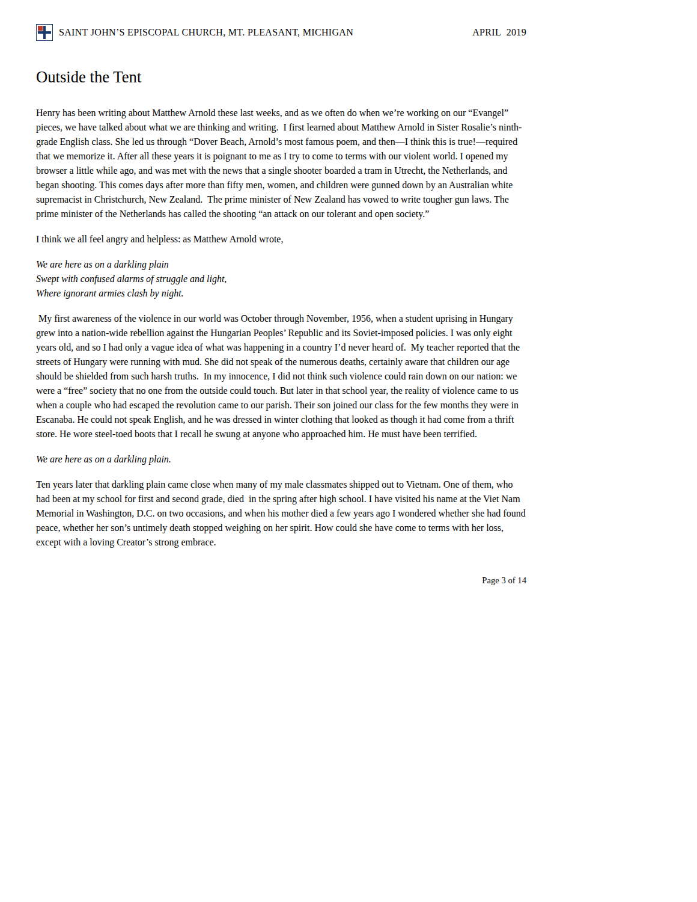SAINT JOHN’S EPISCOPAL CHURCH, MT. PLEASANT, MICHIGAN
APRIL 2019
Outside the Tent
Henry has been writing about Matthew Arnold these last weeks, and as we often do when we’re working on our “Evangel” pieces, we have talked about what we are thinking and writing. I first learned about Matthew Arnold in Sister Rosalie’s ninth-grade English class. She led us through “Dover Beach, Arnold’s most famous poem, and then—I think this is true!—required that we memorize it. After all these years it is poignant to me as I try to come to terms with our violent world. I opened my browser a little while ago, and was met with the news that a single shooter boarded a tram in Utrecht, the Netherlands, and began shooting. This comes days after more than fifty men, women, and children were gunned down by an Australian white supremacist in Christchurch, New Zealand. The prime minister of New Zealand has vowed to write tougher gun laws. The prime minister of the Netherlands has called the shooting “an attack on our tolerant and open society.”
I think we all feel angry and helpless: as Matthew Arnold wrote,
We are here as on a darkling plain Swept with confused alarms of struggle and light, Where ignorant armies clash by night.
My first awareness of the violence in our world was October through November, 1956, when a student uprising in Hungary grew into a nation-wide rebellion against the Hungarian Peoples’ Republic and its Soviet-imposed policies. I was only eight years old, and so I had only a vague idea of what was happening in a country I’d never heard of. My teacher reported that the streets of Hungary were running with mud. She did not speak of the numerous deaths, certainly aware that children our age should be shielded from such harsh truths. In my innocence, I did not think such violence could rain down on our nation: we were a “free” society that no one from the outside could touch. But later in that school year, the reality of violence came to us when a couple who had escaped the revolution came to our parish. Their son joined our class for the few months they were in Escanaba. He could not speak English, and he was dressed in winter clothing that looked as though it had come from a thrift store. He wore steel-toed boots that I recall he swung at anyone who approached him. He must have been terrified.
We are here as on a darkling plain.
Ten years later that darkling plain came close when many of my male classmates shipped out to Vietnam. One of them, who had been at my school for first and second grade, died in the spring after high school. I have visited his name at the Viet Nam Memorial in Washington, D.C. on two occasions, and when his mother died a few years ago I wondered whether she had found peace, whether her son’s untimely death stopped weighing on her spirit. How could she have come to terms with her loss, except with a loving Creator’s strong embrace.
Page 3 of 14